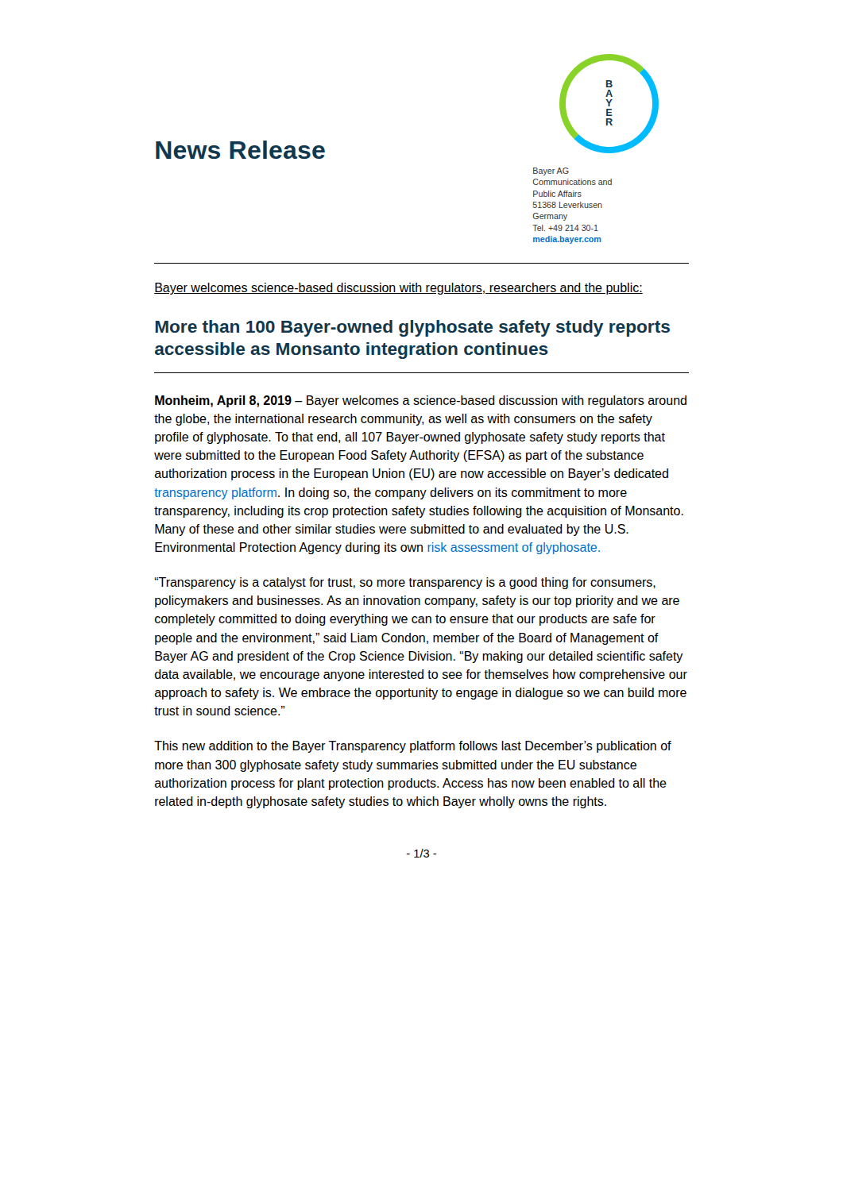News Release
B
A
Y
E
R
Bayer AG
Communications and
Public Affairs
51368 Leverkusen
Germany
Tel. +49 214 30-1
media.bayer.com
Bayer welcomes science-based discussion with regulators, researchers and the public:
More than 100 Bayer-owned glyphosate safety study reports accessible as Monsanto integration continues
Monheim, April 8, 2019 – Bayer welcomes a science-based discussion with regulators around the globe, the international research community, as well as with consumers on the safety profile of glyphosate. To that end, all 107 Bayer-owned glyphosate safety study reports that were submitted to the European Food Safety Authority (EFSA) as part of the substance authorization process in the European Union (EU) are now accessible on Bayer’s dedicated transparency platform. In doing so, the company delivers on its commitment to more transparency, including its crop protection safety studies following the acquisition of Monsanto. Many of these and other similar studies were submitted to and evaluated by the U.S. Environmental Protection Agency during its own risk assessment of glyphosate.
“Transparency is a catalyst for trust, so more transparency is a good thing for consumers, policymakers and businesses. As an innovation company, safety is our top priority and we are completely committed to doing everything we can to ensure that our products are safe for people and the environment,” said Liam Condon, member of the Board of Management of Bayer AG and president of the Crop Science Division. “By making our detailed scientific safety data available, we encourage anyone interested to see for themselves how comprehensive our approach to safety is. We embrace the opportunity to engage in dialogue so we can build more trust in sound science.”
This new addition to the Bayer Transparency platform follows last December’s publication of more than 300 glyphosate safety study summaries submitted under the EU substance authorization process for plant protection products. Access has now been enabled to all the related in-depth glyphosate safety studies to which Bayer wholly owns the rights.
- 1/3 -